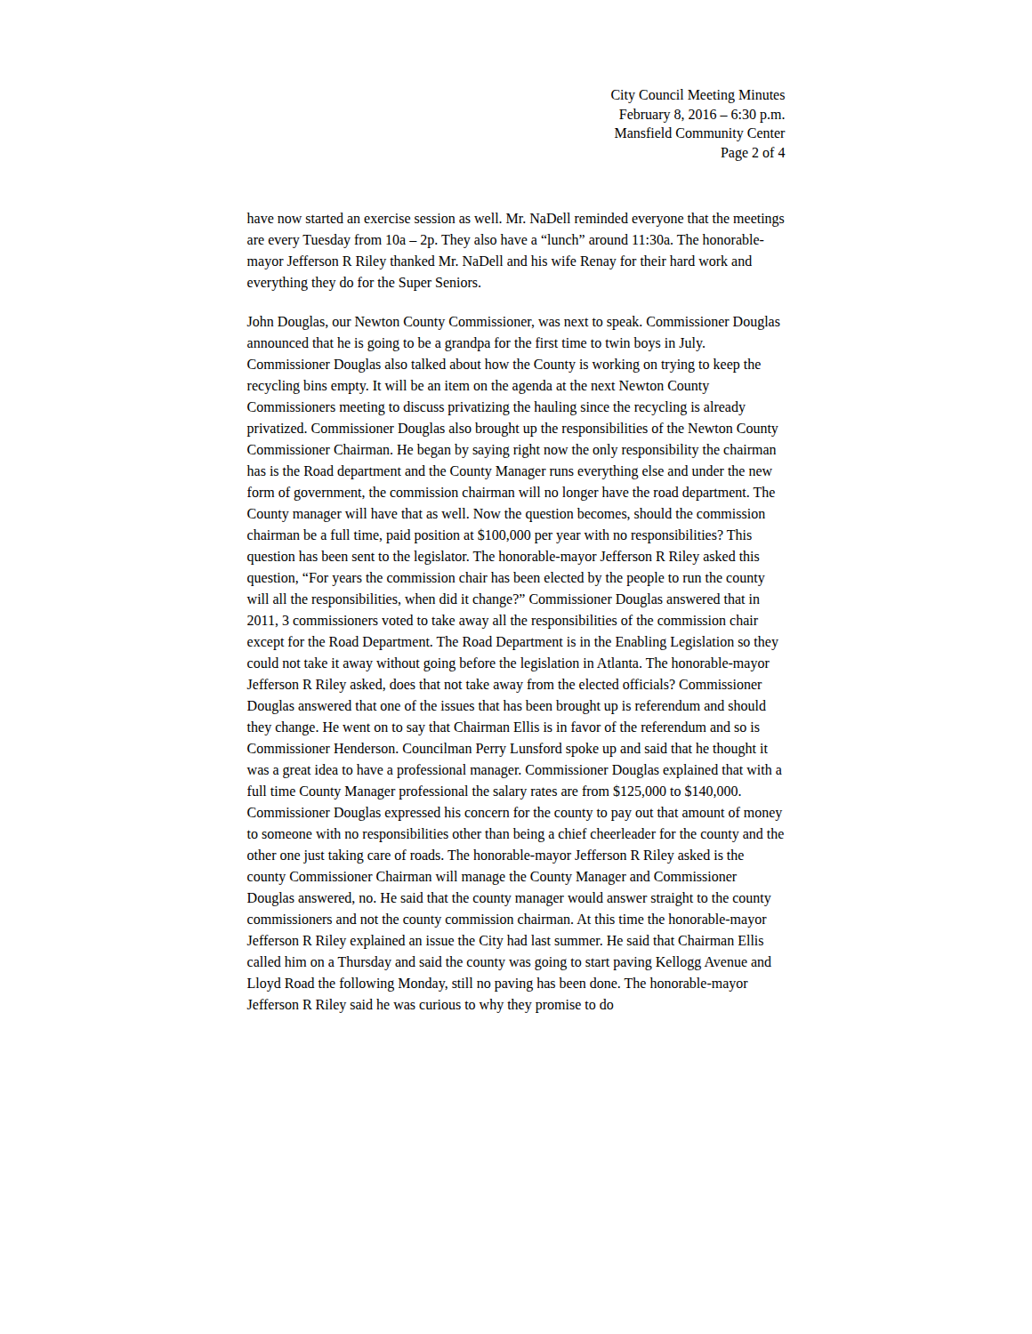City Council Meeting Minutes
February 8, 2016 – 6:30 p.m.
Mansfield Community Center
Page 2 of 4
have now started an exercise session as well. Mr. NaDell reminded everyone that the meetings are every Tuesday from 10a – 2p. They also have a “lunch” around 11:30a. The honorable-mayor Jefferson R Riley thanked Mr. NaDell and his wife Renay for their hard work and everything they do for the Super Seniors.
John Douglas, our Newton County Commissioner, was next to speak. Commissioner Douglas announced that he is going to be a grandpa for the first time to twin boys in July. Commissioner Douglas also talked about how the County is working on trying to keep the recycling bins empty. It will be an item on the agenda at the next Newton County Commissioners meeting to discuss privatizing the hauling since the recycling is already privatized. Commissioner Douglas also brought up the responsibilities of the Newton County Commissioner Chairman. He began by saying right now the only responsibility the chairman has is the Road department and the County Manager runs everything else and under the new form of government, the commission chairman will no longer have the road department. The County manager will have that as well. Now the question becomes, should the commission chairman be a full time, paid position at $100,000 per year with no responsibilities? This question has been sent to the legislator. The honorable-mayor Jefferson R Riley asked this question, “For years the commission chair has been elected by the people to run the county will all the responsibilities, when did it change?” Commissioner Douglas answered that in 2011, 3 commissioners voted to take away all the responsibilities of the commission chair except for the Road Department. The Road Department is in the Enabling Legislation so they could not take it away without going before the legislation in Atlanta. The honorable-mayor Jefferson R Riley asked, does that not take away from the elected officials? Commissioner Douglas answered that one of the issues that has been brought up is referendum and should they change. He went on to say that Chairman Ellis is in favor of the referendum and so is Commissioner Henderson. Councilman Perry Lunsford spoke up and said that he thought it was a great idea to have a professional manager. Commissioner Douglas explained that with a full time County Manager professional the salary rates are from $125,000 to $140,000. Commissioner Douglas expressed his concern for the county to pay out that amount of money to someone with no responsibilities other than being a chief cheerleader for the county and the other one just taking care of roads. The honorable-mayor Jefferson R Riley asked is the county Commissioner Chairman will manage the County Manager and Commissioner Douglas answered, no. He said that the county manager would answer straight to the county commissioners and not the county commission chairman. At this time the honorable-mayor Jefferson R Riley explained an issue the City had last summer. He said that Chairman Ellis called him on a Thursday and said the county was going to start paving Kellogg Avenue and Lloyd Road the following Monday, still no paving has been done. The honorable-mayor Jefferson R Riley said he was curious to why they promise to do